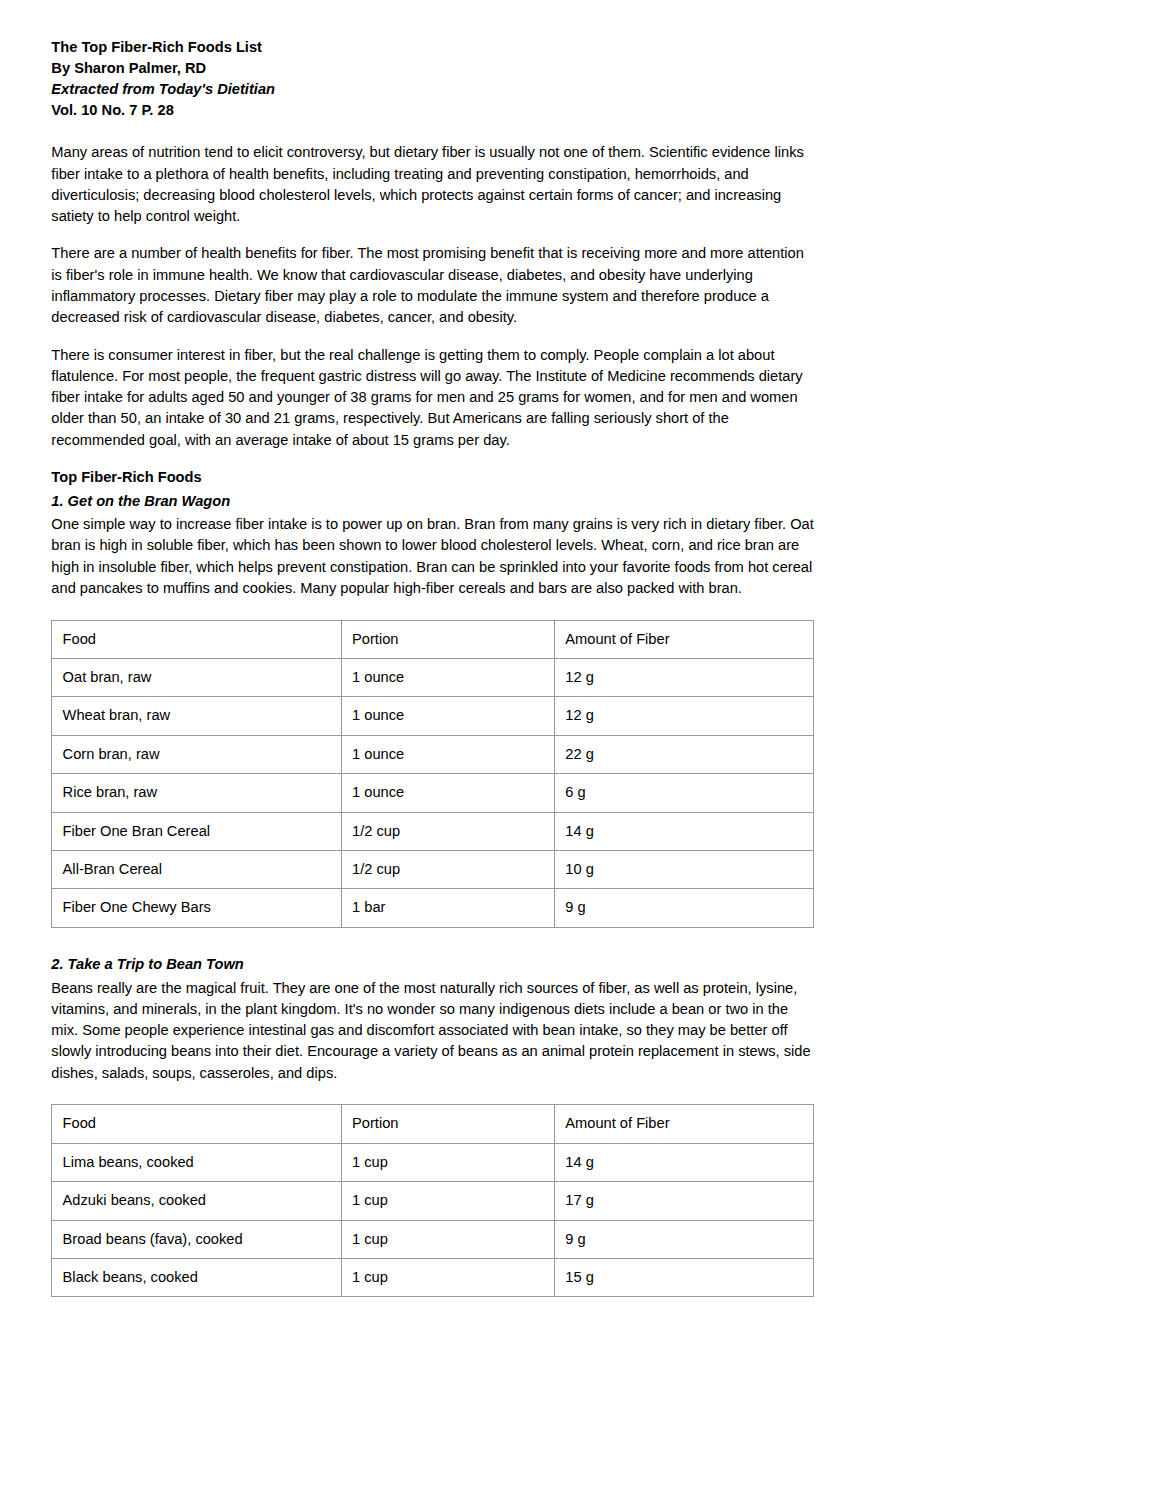The Top Fiber-Rich Foods List
By Sharon Palmer, RD
Extracted from Today's Dietitian
Vol. 10 No. 7 P. 28
Many areas of nutrition tend to elicit controversy, but dietary fiber is usually not one of them. Scientific evidence links fiber intake to a plethora of health benefits, including treating and preventing constipation, hemorrhoids, and diverticulosis; decreasing blood cholesterol levels, which protects against certain forms of cancer; and increasing satiety to help control weight.
There are a number of health benefits for fiber. The most promising benefit that is receiving more and more attention is fiber's role in immune health. We know that cardiovascular disease, diabetes, and obesity have underlying inflammatory processes. Dietary fiber may play a role to modulate the immune system and therefore produce a decreased risk of cardiovascular disease, diabetes, cancer, and obesity.
There is consumer interest in fiber, but the real challenge is getting them to comply. People complain a lot about flatulence. For most people, the frequent gastric distress will go away. The Institute of Medicine recommends dietary fiber intake for adults aged 50 and younger of 38 grams for men and 25 grams for women, and for men and women older than 50, an intake of 30 and 21 grams, respectively. But Americans are falling seriously short of the recommended goal, with an average intake of about 15 grams per day.
Top Fiber-Rich Foods
1. Get on the Bran Wagon
One simple way to increase fiber intake is to power up on bran. Bran from many grains is very rich in dietary fiber. Oat bran is high in soluble fiber, which has been shown to lower blood cholesterol levels. Wheat, corn, and rice bran are high in insoluble fiber, which helps prevent constipation. Bran can be sprinkled into your favorite foods from hot cereal and pancakes to muffins and cookies. Many popular high-fiber cereals and bars are also packed with bran.
| Food | Portion | Amount of Fiber |
| Oat bran, raw | 1 ounce | 12 g |
| Wheat bran, raw | 1 ounce | 12 g |
| Corn bran, raw | 1 ounce | 22 g |
| Rice bran, raw | 1 ounce | 6 g |
| Fiber One Bran Cereal | 1/2 cup | 14 g |
| All-Bran Cereal | 1/2 cup | 10 g |
| Fiber One Chewy Bars | 1 bar | 9 g |
2. Take a Trip to Bean Town
Beans really are the magical fruit. They are one of the most naturally rich sources of fiber, as well as protein, lysine, vitamins, and minerals, in the plant kingdom. It's no wonder so many indigenous diets include a bean or two in the mix. Some people experience intestinal gas and discomfort associated with bean intake, so they may be better off slowly introducing beans into their diet. Encourage a variety of beans as an animal protein replacement in stews, side dishes, salads, soups, casseroles, and dips.
| Food | Portion | Amount of Fiber |
| Lima beans, cooked | 1 cup | 14 g |
| Adzuki beans, cooked | 1 cup | 17 g |
| Broad beans (fava), cooked | 1 cup | 9 g |
| Black beans, cooked | 1 cup | 15 g |